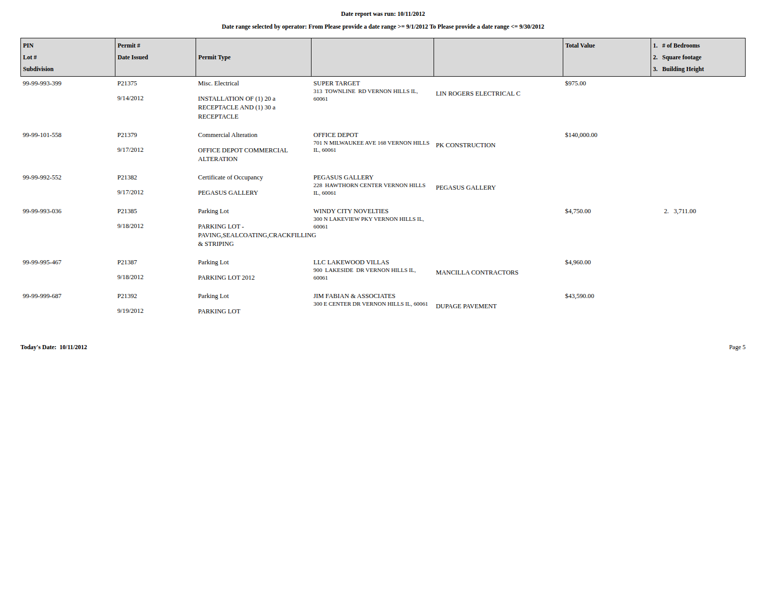Date report was run: 10/11/2012
Date range selected by operator: From Please provide a date range >= 9/1/2012 To Please provide a date range <= 9/30/2012
| PIN Lot # Subdivision | Permit # Date Issued | Permit Type | | | Total Value | 1. # of Bedrooms 2. Square footage 3. Building Height |
| --- | --- | --- | --- | --- | --- | --- |
| 99-99-993-399 | P21375 9/14/2012 | Misc. Electrical INSTALLATION OF (1) 20 a RECEPTACLE AND (1) 30 a RECEPTACLE | SUPER TARGET 313 TOWNLINE RD VERNON HILLS IL, 60061 | LIN ROGERS ELECTRICAL C | $975.00 | |
| 99-99-101-558 | P21379 9/17/2012 | Commercial Alteration OFFICE DEPOT COMMERCIAL ALTERATION | OFFICE DEPOT 701 N MILWAUKEE AVE 168 VERNON HILLS IL, 60061 | PK CONSTRUCTION | $140,000.00 | |
| 99-99-992-552 | P21382 9/17/2012 | Certificate of Occupancy PEGASUS GALLERY | PEGASUS GALLERY 228 HAWTHORN CENTER VERNON HILLS IL, 60061 | PEGASUS GALLERY | | |
| 99-99-993-036 | P21385 9/18/2012 | Parking Lot PARKING LOT - PAVING,SEALCOATING,CRACKFILLING & STRIPING | WINDY CITY NOVELTIES 300 N LAKEVIEW PKY VERNON HILLS IL, 60061 | | $4,750.00 | 2. 3,711.00 |
| 99-99-995-467 | P21387 9/18/2012 | Parking Lot PARKING LOT 2012 | LLC LAKEWOOD VILLAS 900 LAKESIDE DR VERNON HILLS IL, 60061 | MANCILLA CONTRACTORS | $4,960.00 | |
| 99-99-999-687 | P21392 9/19/2012 | Parking Lot PARKING LOT | JIM FABIAN & ASSOCIATES 300 E CENTER DR VERNON HILLS IL, 60061 | DUPAGE PAVEMENT | $43,590.00 | |
Today's Date: 10/11/2012 Page 5